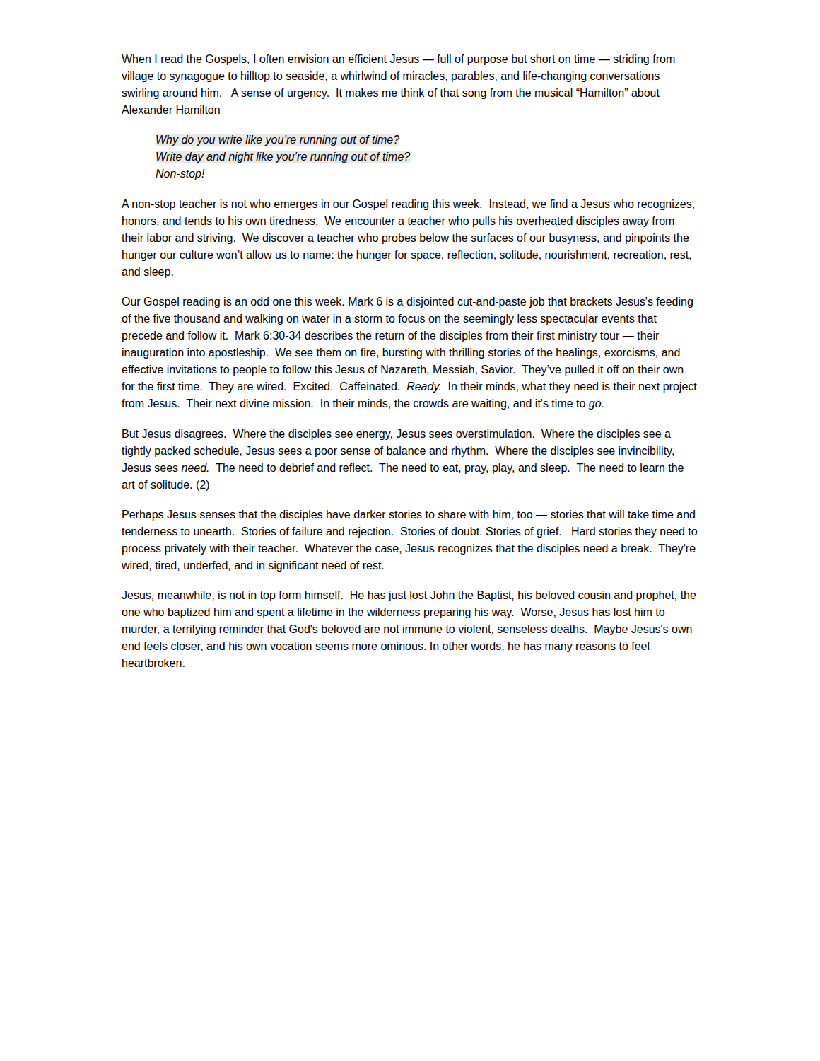When I read the Gospels, I often envision an efficient Jesus — full of purpose but short on time — striding from village to synagogue to hilltop to seaside, a whirlwind of miracles, parables, and life-changing conversations swirling around him. A sense of urgency. It makes me think of that song from the musical “Hamilton” about Alexander Hamilton
Why do you write like you’re running out of time?
Write day and night like you’re running out of time?
Non-stop!
A non-stop teacher is not who emerges in our Gospel reading this week. Instead, we find a Jesus who recognizes, honors, and tends to his own tiredness. We encounter a teacher who pulls his overheated disciples away from their labor and striving. We discover a teacher who probes below the surfaces of our busyness, and pinpoints the hunger our culture won’t allow us to name: the hunger for space, reflection, solitude, nourishment, recreation, rest, and sleep.
Our Gospel reading is an odd one this week. Mark 6 is a disjointed cut-and-paste job that brackets Jesus's feeding of the five thousand and walking on water in a storm to focus on the seemingly less spectacular events that precede and follow it. Mark 6:30-34 describes the return of the disciples from their first ministry tour — their inauguration into apostleship. We see them on fire, bursting with thrilling stories of the healings, exorcisms, and effective invitations to people to follow this Jesus of Nazareth, Messiah, Savior. They’ve pulled it off on their own for the first time. They are wired. Excited. Caffeinated. Ready. In their minds, what they need is their next project from Jesus. Their next divine mission. In their minds, the crowds are waiting, and it's time to go.
But Jesus disagrees. Where the disciples see energy, Jesus sees overstimulation. Where the disciples see a tightly packed schedule, Jesus sees a poor sense of balance and rhythm. Where the disciples see invincibility, Jesus sees need. The need to debrief and reflect. The need to eat, pray, play, and sleep. The need to learn the art of solitude. (2)
Perhaps Jesus senses that the disciples have darker stories to share with him, too — stories that will take time and tenderness to unearth. Stories of failure and rejection. Stories of doubt. Stories of grief. Hard stories they need to process privately with their teacher. Whatever the case, Jesus recognizes that the disciples need a break. They're wired, tired, underfed, and in significant need of rest.
Jesus, meanwhile, is not in top form himself. He has just lost John the Baptist, his beloved cousin and prophet, the one who baptized him and spent a lifetime in the wilderness preparing his way. Worse, Jesus has lost him to murder, a terrifying reminder that God's beloved are not immune to violent, senseless deaths. Maybe Jesus's own end feels closer, and his own vocation seems more ominous. In other words, he has many reasons to feel heartbroken.